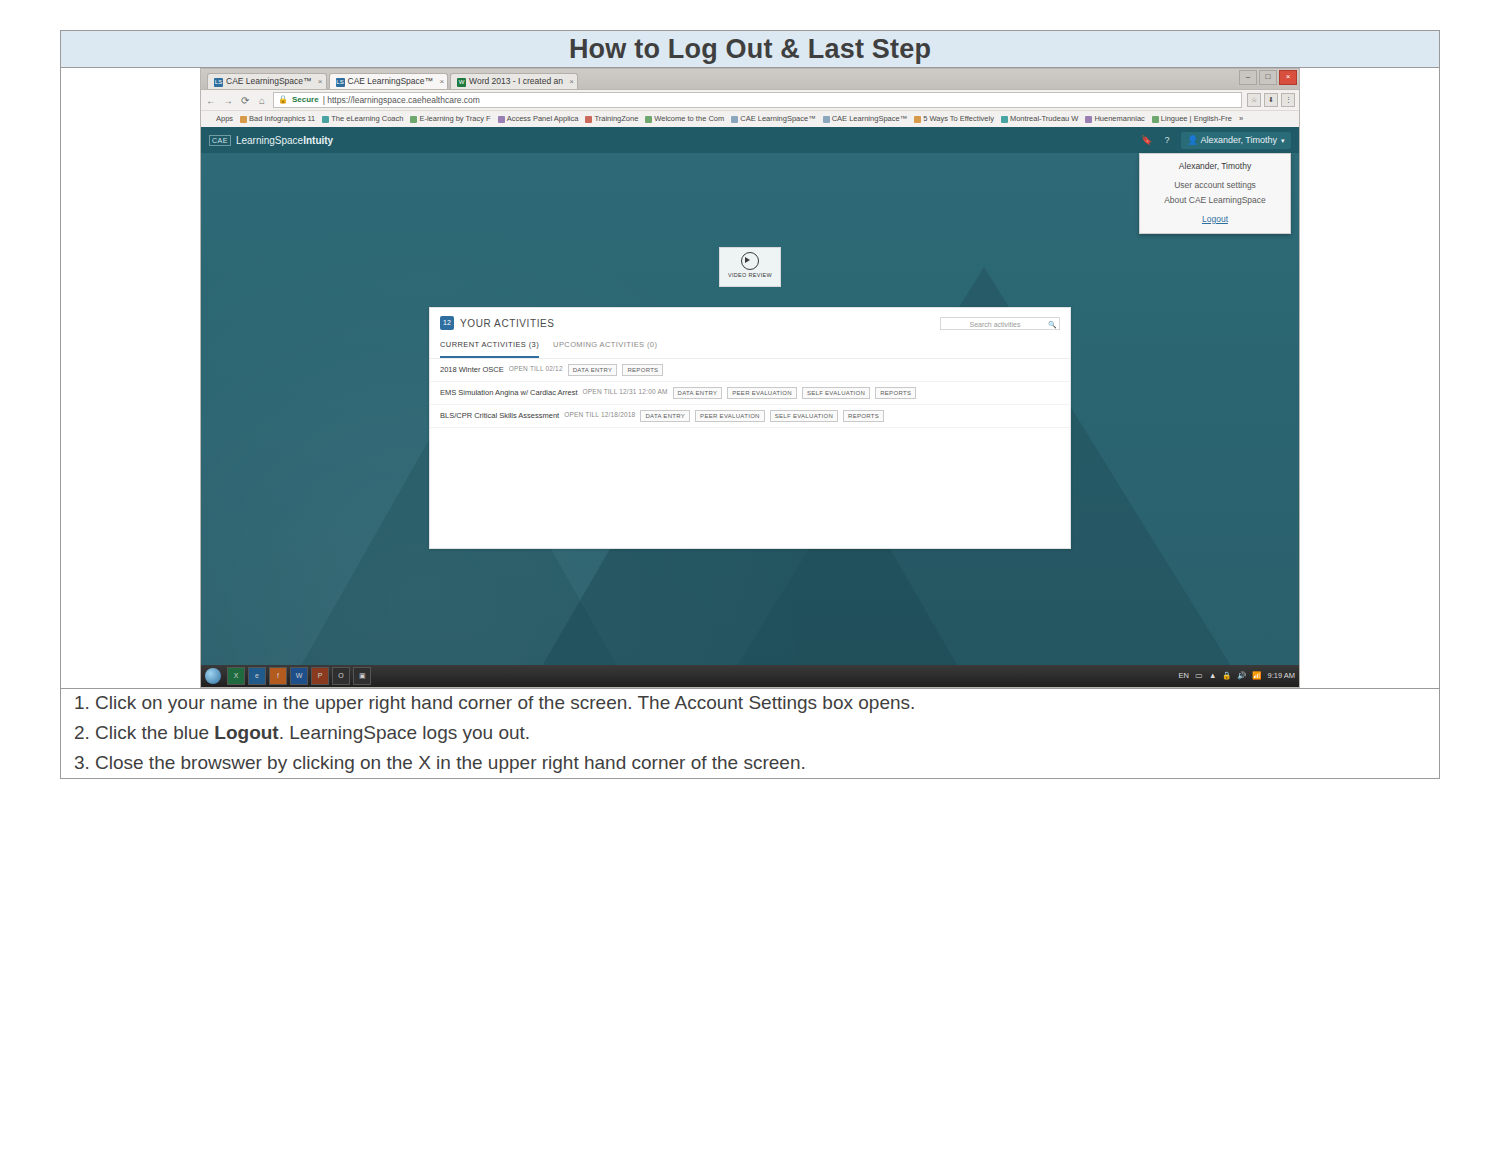| How to Log Out & Last Step |
| --- |
| LS CAE LearningSpace™ × LS CAE LearningSpace™ × W Word 2013 - I created an × – □ × ← → ⟳ ⌂ 🔒 Secure / https://learningspace.caehealthcare.com ☆ ⬇ ⋮ Apps Bad Infographics 11 The eLearning Coach E-learning by Tracy F Access Panel Applica TrainingZone Welcome to the Com CAE LearningSpace™ CAE LearningSpace™ 5 Ways To Effectively Montreal-Trudeau W Huenemanniac Linguee / English-Fre » CAE LearningSpace Intuity 🔖 ? 👤 Alexander, Timothy ▾ Alexander, Timothy User account settings About CAE LearningSpace Logout VIDEO REVIEW 12 YOUR ACTIVITIES Search activities CURRENT ACTIVITIES (3) UPCOMING ACTIVITIES (0) 2018 Winter OSCE OPEN TILL 02/12 DATA ENTRY REPORTS EMS Simulation Angina w/ Cardiac Arrest OPEN TILL 12/31 12:00 AM DATA ENTRY PEER EVALUATION SELF EVALUATION REPORTS BLS/CPR Critical Skills Assessment OPEN TILL 12/18/2018 DATA ENTRY PEER EVALUATION SELF EVALUATION REPORTS X e f W P O ▣ EN ▭ ▲ 🔒 🔊 📶 9:19 AM |
| Click on your name in the upper right hand corner of the screen. The Account Settings box opens. Click the blue Logout . LearningSpace logs you out. Close the browswer by clicking on the X in the upper right hand corner of the screen. |